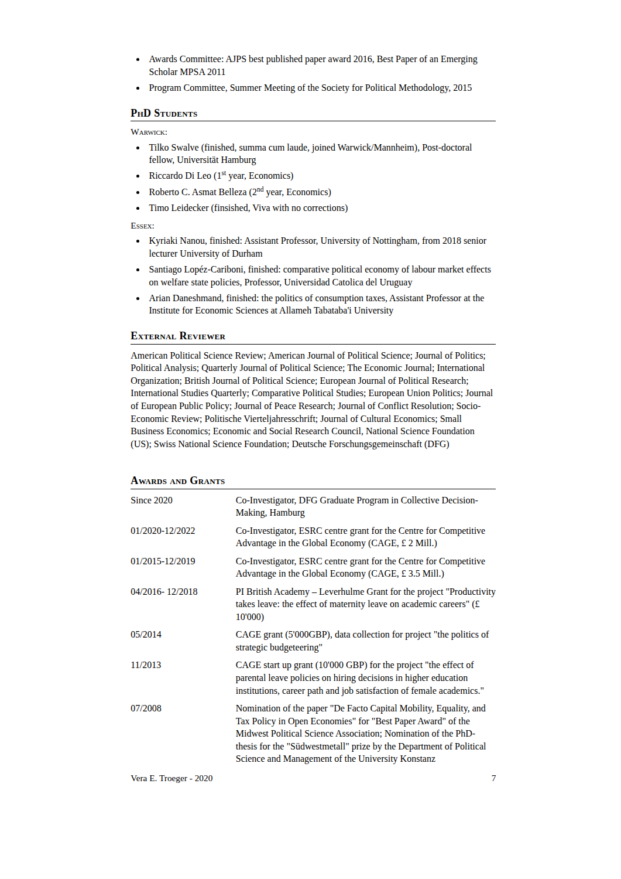Awards Committee: AJPS best published paper award 2016, Best Paper of an Emerging Scholar MPSA 2011
Program Committee, Summer Meeting of the Society for Political Methodology, 2015
PhD Students
Warwick:
Tilko Swalve (finished, summa cum laude, joined Warwick/Mannheim), Post-doctoral fellow, Universität Hamburg
Riccardo Di Leo (1st year, Economics)
Roberto C. Asmat Belleza (2nd year, Economics)
Timo Leidecker (finsished, Viva with no corrections)
Essex:
Kyriaki Nanou, finished: Assistant Professor, University of Nottingham, from 2018 senior lecturer University of Durham
Santiago Lopéz-Cariboni, finished: comparative political economy of labour market effects on welfare state policies, Professor, Universidad Catolica del Uruguay
Arian Daneshmand, finished: the politics of consumption taxes, Assistant Professor at the Institute for Economic Sciences at Allameh Tabataba'i University
External Reviewer
American Political Science Review; American Journal of Political Science; Journal of Politics; Political Analysis; Quarterly Journal of Political Science; The Economic Journal; International Organization; British Journal of Political Science; European Journal of Political Research; International Studies Quarterly; Comparative Political Studies; European Union Politics; Journal of European Public Policy; Journal of Peace Research; Journal of Conflict Resolution; Socio-Economic Review; Politische Vierteljahresschrift; Journal of Cultural Economics; Small Business Economics; Economic and Social Research Council, National Science Foundation (US); Swiss National Science Foundation; Deutsche Forschungsgemeinschaft (DFG)
Awards and Grants
| Since 2020 | Co-Investigator, DFG Graduate Program in Collective Decision-Making, Hamburg |
| 01/2020-12/2022 | Co-Investigator, ESRC centre grant for the Centre for Competitive Advantage in the Global Economy (CAGE, £ 2 Mill.) |
| 01/2015-12/2019 | Co-Investigator, ESRC centre grant for the Centre for Competitive Advantage in the Global Economy (CAGE, £ 3.5 Mill.) |
| 04/2016- 12/2018 | PI British Academy – Leverhulme Grant for the project "Productivity takes leave: the effect of maternity leave on academic careers" (£ 10'000) |
| 05/2014 | CAGE grant (5'000GBP), data collection for project "the politics of strategic budgeteering" |
| 11/2013 | CAGE start up grant (10'000 GBP) for the project "the effect of parental leave policies on hiring decisions in higher education institutions, career path and job satisfaction of female academics." |
| 07/2008 | Nomination of the paper "De Facto Capital Mobility, Equality, and Tax Policy in Open Economies" for "Best Paper Award" of the Midwest Political Science Association; Nomination of the PhD-thesis for the "Südwestmetall" prize by the Department of Political Science and Management of the University Konstanz |
Vera E. Troeger - 2020 7